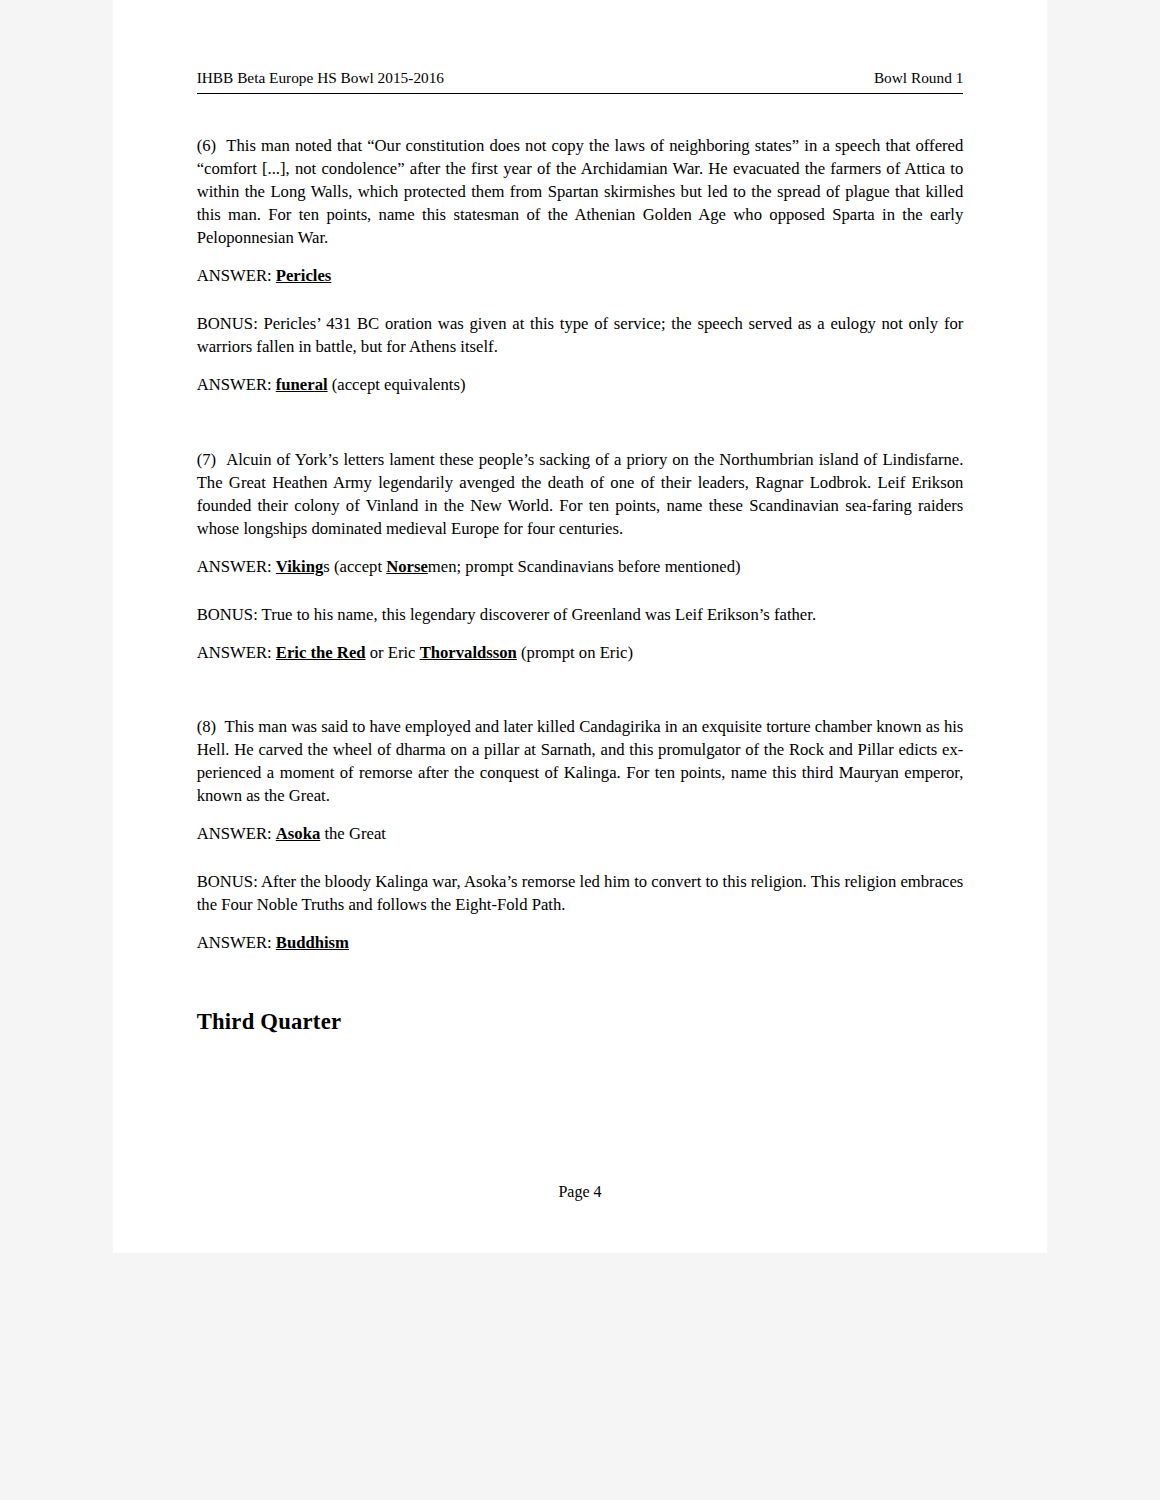IHBB Beta Europe HS Bowl 2015-2016 Bowl Round 1
(6) This man noted that “Our constitution does not copy the laws of neighboring states” in a speech that offered “comfort [...], not condolence” after the first year of the Archidamian War. He evacuated the farmers of Attica to within the Long Walls, which protected them from Spartan skirmishes but led to the spread of plague that killed this man. For ten points, name this statesman of the Athenian Golden Age who opposed Sparta in the early Peloponnesian War.
ANSWER: Pericles
BONUS: Pericles’ 431 BC oration was given at this type of service; the speech served as a eulogy not only for warriors fallen in battle, but for Athens itself.
ANSWER: funeral (accept equivalents)
(7) Alcuin of York’s letters lament these people’s sacking of a priory on the Northumbrian island of Lindisfarne. The Great Heathen Army legendarily avenged the death of one of their leaders, Ragnar Lodbrok. Leif Erikson founded their colony of Vinland in the New World. For ten points, name these Scandinavian sea-faring raiders whose longships dominated medieval Europe for four centuries.
ANSWER: Vikings (accept Norsemen; prompt Scandinavians before mentioned)
BONUS: True to his name, this legendary discoverer of Greenland was Leif Erikson’s father.
ANSWER: Eric the Red or Eric Thorvaldsson (prompt on Eric)
(8) This man was said to have employed and later killed Candagirika in an exquisite torture chamber known as his Hell. He carved the wheel of dharma on a pillar at Sarnath, and this promulgator of the Rock and Pillar edicts experienced a moment of remorse after the conquest of Kalinga. For ten points, name this third Mauryan emperor, known as the Great.
ANSWER: Asoka the Great
BONUS: After the bloody Kalinga war, Asoka’s remorse led him to convert to this religion. This religion embraces the Four Noble Truths and follows the Eight-Fold Path.
ANSWER: Buddhism
Third Quarter
Page 4